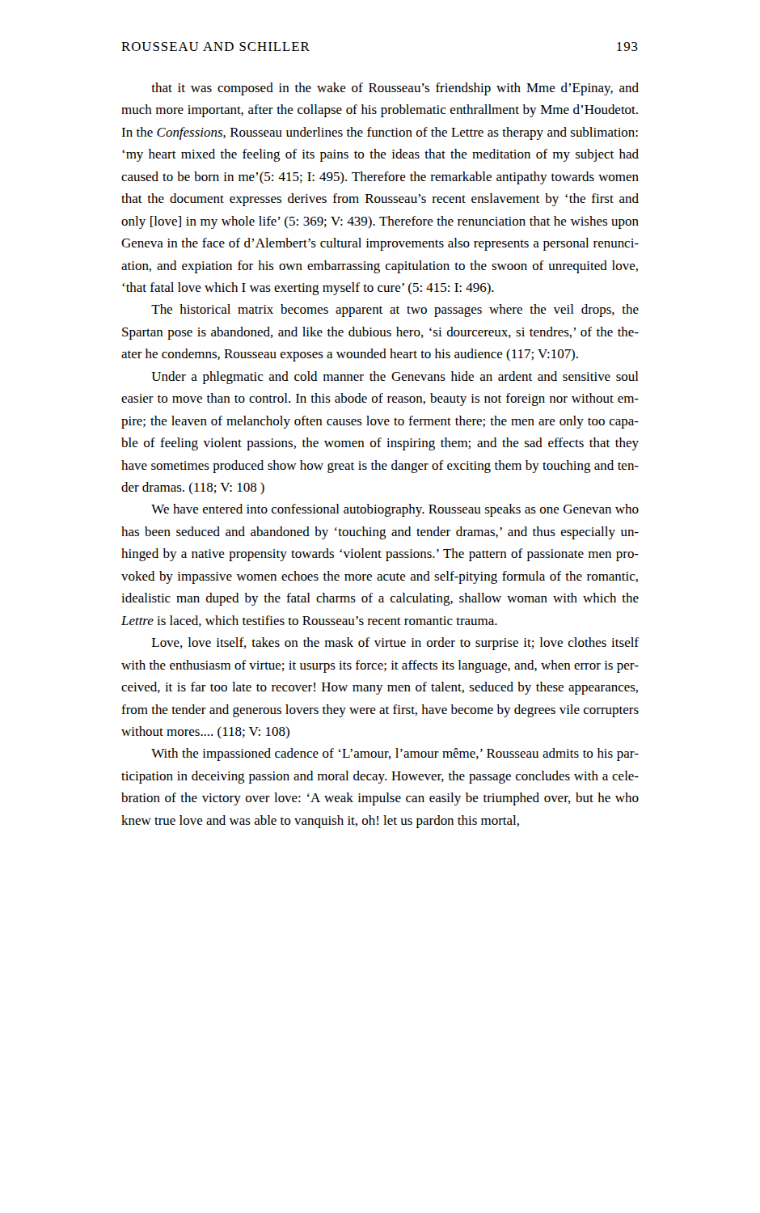Rousseau and Schiller 193
that it was composed in the wake of Rousseau’s friendship with Mme d’Epinay, and much more important, after the collapse of his problematic enthrallment by Mme d’Houdetot. In the Confessions, Rousseau underlines the function of the Lettre as therapy and sublimation: ‘my heart mixed the feeling of its pains to the ideas that the meditation of my subject had caused to be born in me’(5: 415; I: 495). Therefore the remarkable antipathy towards women that the document expresses derives from Rousseau’s recent enslavement by ‘the first and only [love] in my whole life’ (5: 369; V: 439). Therefore the renunciation that he wishes upon Geneva in the face of d’Alembert’s cultural improvements also represents a personal renunciation, and expiation for his own embarrassing capitulation to the swoon of unrequited love, ‘that fatal love which I was exerting myself to cure’ (5: 415: I: 496).
The historical matrix becomes apparent at two passages where the veil drops, the Spartan pose is abandoned, and like the dubious hero, ‘si dourcereux, si tendres,’ of the theater he condemns, Rousseau exposes a wounded heart to his audience (117; V:107).
Under a phlegmatic and cold manner the Genevans hide an ardent and sensitive soul easier to move than to control. In this abode of reason, beauty is not foreign nor without empire; the leaven of melancholy often causes love to ferment there; the men are only too capable of feeling violent passions, the women of inspiring them; and the sad effects that they have sometimes produced show how great is the danger of exciting them by touching and tender dramas. (118; V: 108 )
We have entered into confessional autobiography. Rousseau speaks as one Genevan who has been seduced and abandoned by ‘touching and tender dramas,’ and thus especially unhinged by a native propensity towards ‘violent passions.’ The pattern of passionate men provoked by impassive women echoes the more acute and self-pitying formula of the romantic, idealistic man duped by the fatal charms of a calculating, shallow woman with which the Lettre is laced, which testifies to Rousseau’s recent romantic trauma.
Love, love itself, takes on the mask of virtue in order to surprise it; love clothes itself with the enthusiasm of virtue; it usurps its force; it affects its language, and, when error is perceived, it is far too late to recover! How many men of talent, seduced by these appearances, from the tender and generous lovers they were at first, have become by degrees vile corrupters without mores.... (118; V: 108)
With the impassioned cadence of ‘L’amour, l’amour même,’ Rousseau admits to his participation in deceiving passion and moral decay. However, the passage concludes with a celebration of the victory over love: ‘A weak impulse can easily be triumphed over, but he who knew true love and was able to vanquish it, oh! let us pardon this mortal,